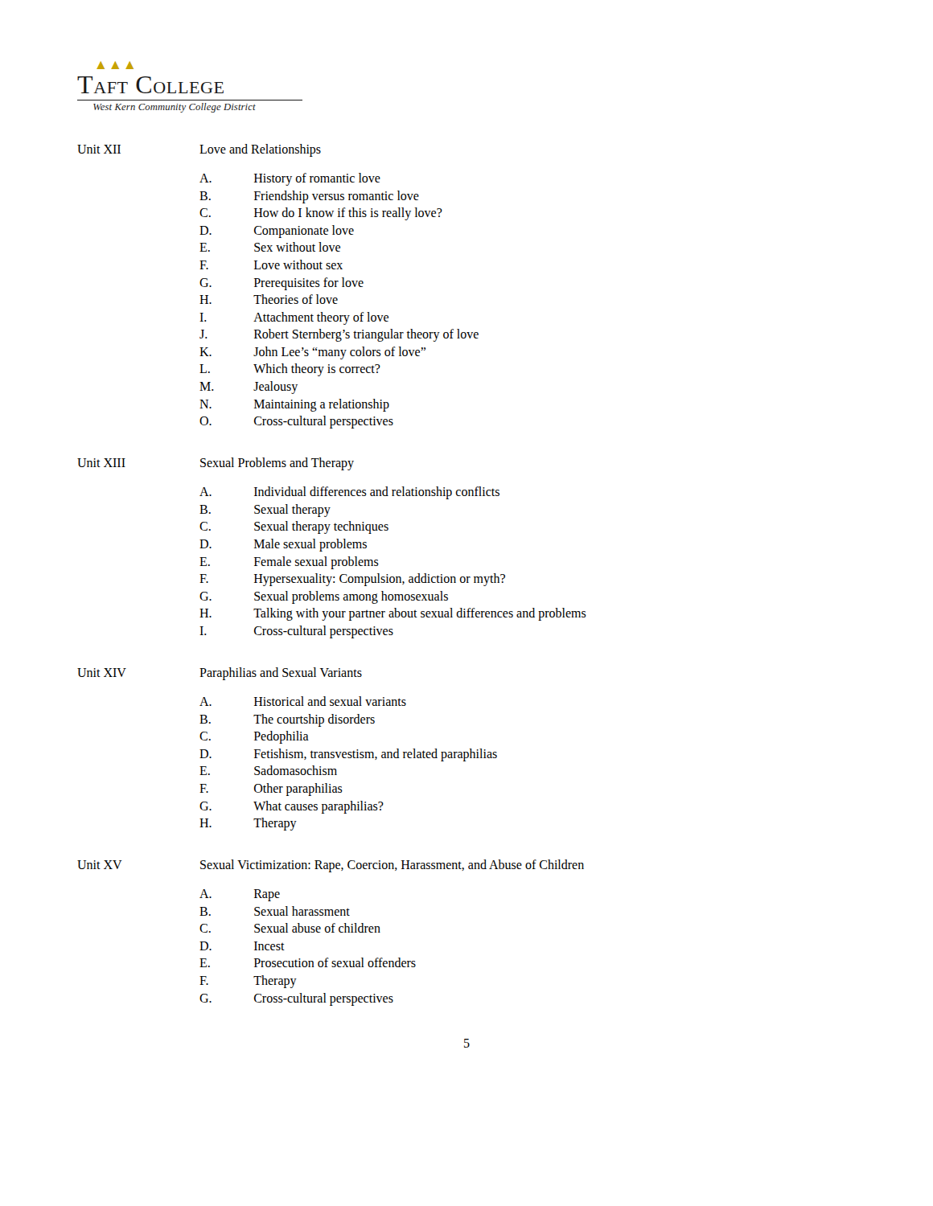▲▲▲
Taft College
West Kern Community College District
Unit XII
Love and Relationships
A. History of romantic love
B. Friendship versus romantic love
C. How do I know if this is really love?
D. Companionate love
E. Sex without love
F. Love without sex
G. Prerequisites for love
H. Theories of love
I. Attachment theory of love
J. Robert Sternberg’s triangular theory of love
K. John Lee’s “many colors of love”
L. Which theory is correct?
M. Jealousy
N. Maintaining a relationship
O. Cross-cultural perspectives
Unit XIII
Sexual Problems and Therapy
A. Individual differences and relationship conflicts
B. Sexual therapy
C. Sexual therapy techniques
D. Male sexual problems
E. Female sexual problems
F. Hypersexuality: Compulsion, addiction or myth?
G. Sexual problems among homosexuals
H. Talking with your partner about sexual differences and problems
I. Cross-cultural perspectives
Unit XIV
Paraphilias and Sexual Variants
A. Historical and sexual variants
B. The courtship disorders
C. Pedophilia
D. Fetishism, transvestism, and related paraphilias
E. Sadomasochism
F. Other paraphilias
G. What causes paraphilias?
H. Therapy
Unit XV
Sexual Victimization: Rape, Coercion, Harassment, and Abuse of Children
A. Rape
B. Sexual harassment
C. Sexual abuse of children
D. Incest
E. Prosecution of sexual offenders
F. Therapy
G. Cross-cultural perspectives
5